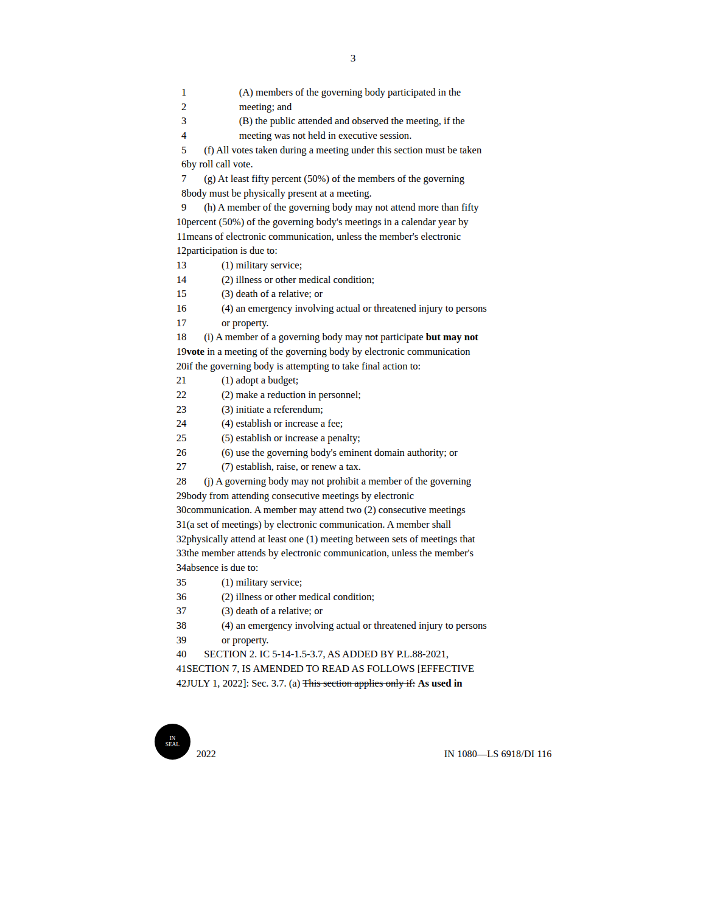3
| 1 | (A) members of the governing body participated in the |
| 2 | meeting; and |
| 3 | (B) the public attended and observed the meeting, if the |
| 4 | meeting was not held in executive session. |
| 5 | (f) All votes taken during a meeting under this section must be taken |
| 6 | by roll call vote. |
| 7 | (g) At least fifty percent (50%) of the members of the governing |
| 8 | body must be physically present at a meeting. |
| 9 | (h) A member of the governing body may not attend more than fifty |
| 10 | percent (50%) of the governing body's meetings in a calendar year by |
| 11 | means of electronic communication, unless the member's electronic |
| 12 | participation is due to: |
| 13 | (1) military service; |
| 14 | (2) illness or other medical condition; |
| 15 | (3) death of a relative; or |
| 16 | (4) an emergency involving actual or threatened injury to persons |
| 17 | or property. |
| 18 | (i) A member of a governing body may not participate but may not |
| 19 | vote in a meeting of the governing body by electronic communication |
| 20 | if the governing body is attempting to take final action to: |
| 21 | (1) adopt a budget; |
| 22 | (2) make a reduction in personnel; |
| 23 | (3) initiate a referendum; |
| 24 | (4) establish or increase a fee; |
| 25 | (5) establish or increase a penalty; |
| 26 | (6) use the governing body's eminent domain authority; or |
| 27 | (7) establish, raise, or renew a tax. |
| 28 | (j) A governing body may not prohibit a member of the governing |
| 29 | body from attending consecutive meetings by electronic |
| 30 | communication. A member may attend two (2) consecutive meetings |
| 31 | (a set of meetings) by electronic communication. A member shall |
| 32 | physically attend at least one (1) meeting between sets of meetings that |
| 33 | the member attends by electronic communication, unless the member's |
| 34 | absence is due to: |
| 35 | (1) military service; |
| 36 | (2) illness or other medical condition; |
| 37 | (3) death of a relative; or |
| 38 | (4) an emergency involving actual or threatened injury to persons |
| 39 | or property. |
| 40 | SECTION 2. IC 5-14-1.5-3.7, AS ADDED BY P.L.88-2021, |
| 41 | SECTION 7, IS AMENDED TO READ AS FOLLOWS [EFFECTIVE |
| 42 | JULY 1, 2022]: Sec. 3.7. (a) This section applies only if: As used in |
IN
SEAL
2022
IN 1080—LS 6918/DI 116